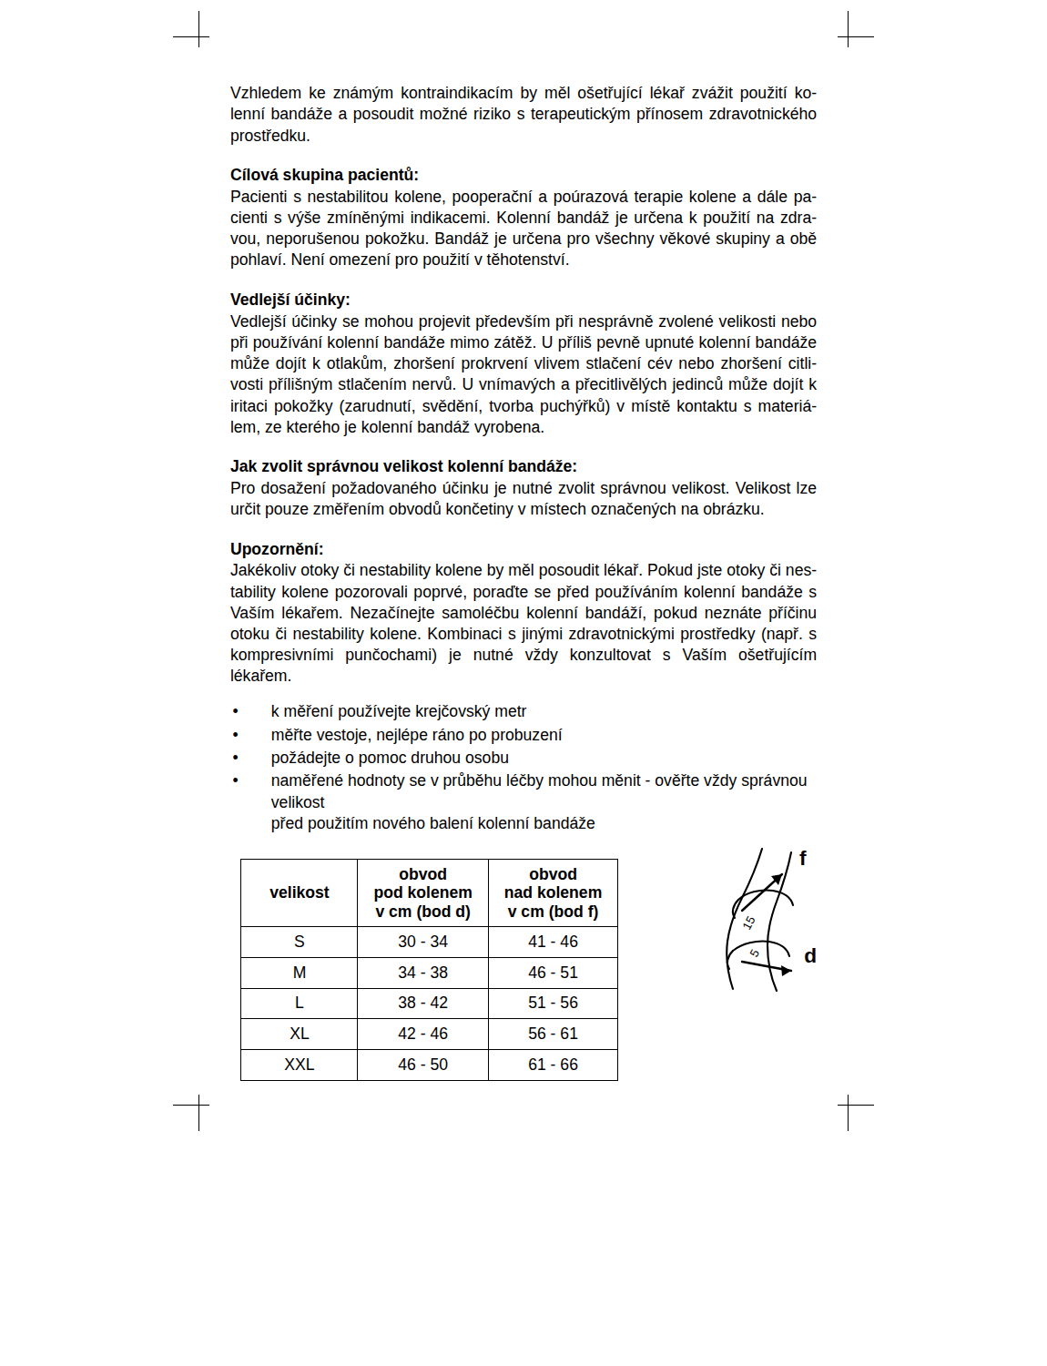Vzhledem ke známým kontraindikacím by měl ošetřující lékař zvážit použití kolenní bandáže a posoudit možné riziko s terapeutickým přínosem zdravotnického prostředku.
Cílová skupina pacientů:
Pacienti s nestabilitou kolene, pooperační a poúrazová terapie kolene a dále pacienti s výše zmíněnými indikacemi. Kolenní bandáž je určena k použití na zdravou, neporušenou pokožku. Bandáž je určena pro všechny věkové skupiny a obě pohlaví. Není omezení pro použití v těhotenství.
Vedlejší účinky:
Vedlejší účinky se mohou projevit především při nesprávně zvolené velikosti nebo při používání kolenní bandáže mimo zátěž. U příliš pevně upnuté kolenní bandáže může dojít k otlakům, zhoršení prokrvení vlivem stlačení cév nebo zhoršení citlivosti přílišným stlačením nervů. U vnímavých a přecitlivělých jedinců může dojít k iritaci pokožky (zarudnutí, svědění, tvorba puchýřků) v místě kontaktu s materiálem, ze kterého je kolenní bandáž vyrobena.
Jak zvolit správnou velikost kolenní bandáže:
Pro dosažení požadovaného účinku je nutné zvolit správnou velikost. Velikost lze určit pouze změřením obvodů končetiny v místech označených na obrázku.
Upozornění:
Jakékoliv otoky či nestability kolene by měl posoudit lékař. Pokud jste otoky či nestability kolene pozorovali poprvé, poraďte se před používáním kolenní bandáže s Vaším lékařem. Nezačínejte samoléčbu kolenní bandáží, pokud neznáte příčinu otoku či nestability kolene. Kombinaci s jinými zdravotnickými prostředky (např. s kompresivními punčochami) je nutné vždy konzultovat s Vaším ošetřujícím lékařem.
k měření používejte krejčovský metr
měřte vestoje, nejlépe ráno po probuzení
požádejte o pomoc druhou osobu
naměřené hodnoty se v průběhu léčby mohou měnit - ověřte vždy správnou velikostpřed použitím nového balení kolenní bandáže
| velikost | obvod pod kolenem v cm (bod d) | obvod nad kolenem v cm (bod f) |
| --- | --- | --- |
| S | 30 - 34 | 41 - 46 |
| M | 34 - 38 | 46 - 51 |
| L | 38 - 42 | 51 - 56 |
| XL | 42 - 46 | 56 - 61 |
| XXL | 46 - 50 | 61 - 66 |
f d 15 5